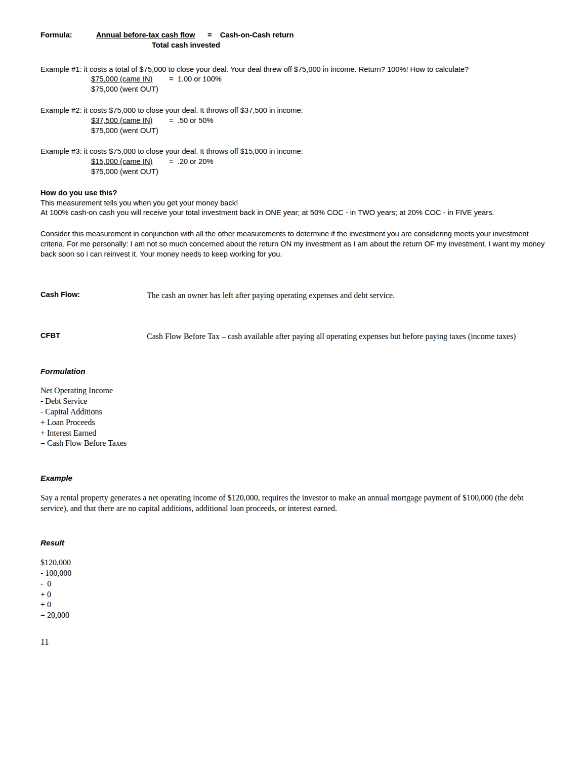Formula: Annual before-tax cash flow = Cash-on-Cash return
Total cash invested
Example #1: it costs a total of $75,000 to close your deal. Your deal threw off $75,000 in income. Return? 100%! How to calculate?
$75,000 (came IN) = 1.00 or 100%
$75,000 (went OUT)
Example #2: it costs $75,000 to close your deal. It throws off $37,500 in income:
$37,500 (came IN) = .50 or 50%
$75,000 (went OUT)
Example #3: it costs $75,000 to close your deal. It throws off $15,000 in income:
$15,000 (came IN) = .20 or 20%
$75,000 (went OUT)
How do you use this?
This measurement tells you when you get your money back!
At 100% cash-on cash you will receive your total investment back in ONE year; at 50% COC - in TWO years; at 20% COC - in FIVE years.
Consider this measurement in conjunction with all the other measurements to determine if the investment you are considering meets your investment criteria. For me personally: I am not so much concerned about the return ON my investment as I am about the return OF my investment. I want my money back soon so i can reinvest it. Your money needs to keep working for you.
Cash Flow:
The cash an owner has left after paying operating expenses and debt service.
CFBT
Cash Flow Before Tax – cash available after paying all operating expenses but before paying taxes (income taxes)
Formulation
Net Operating Income
- Debt Service
- Capital Additions
+ Loan Proceeds
+ Interest Earned
= Cash Flow Before Taxes
Example
Say a rental property generates a net operating income of $120,000, requires the investor to make an annual mortgage payment of $100,000 (the debt service), and that there are no capital additions, additional loan proceeds, or interest earned.
Result
$120,000
- 100,000
- 0
+ 0
+ 0
= 20,000
11